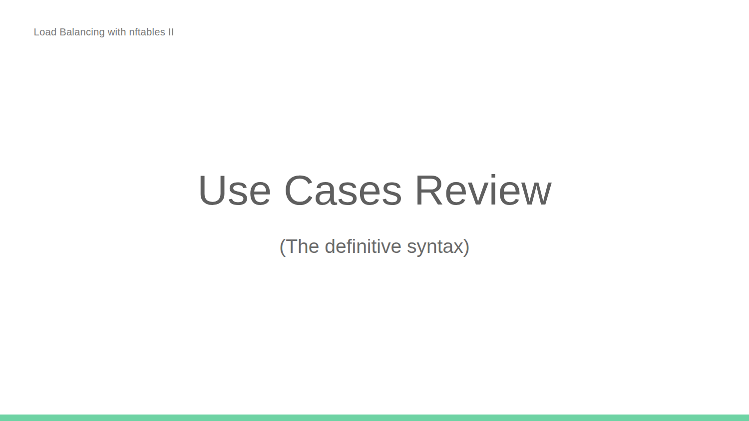Load Balancing with nftables II
Use Cases Review
(The definitive syntax)